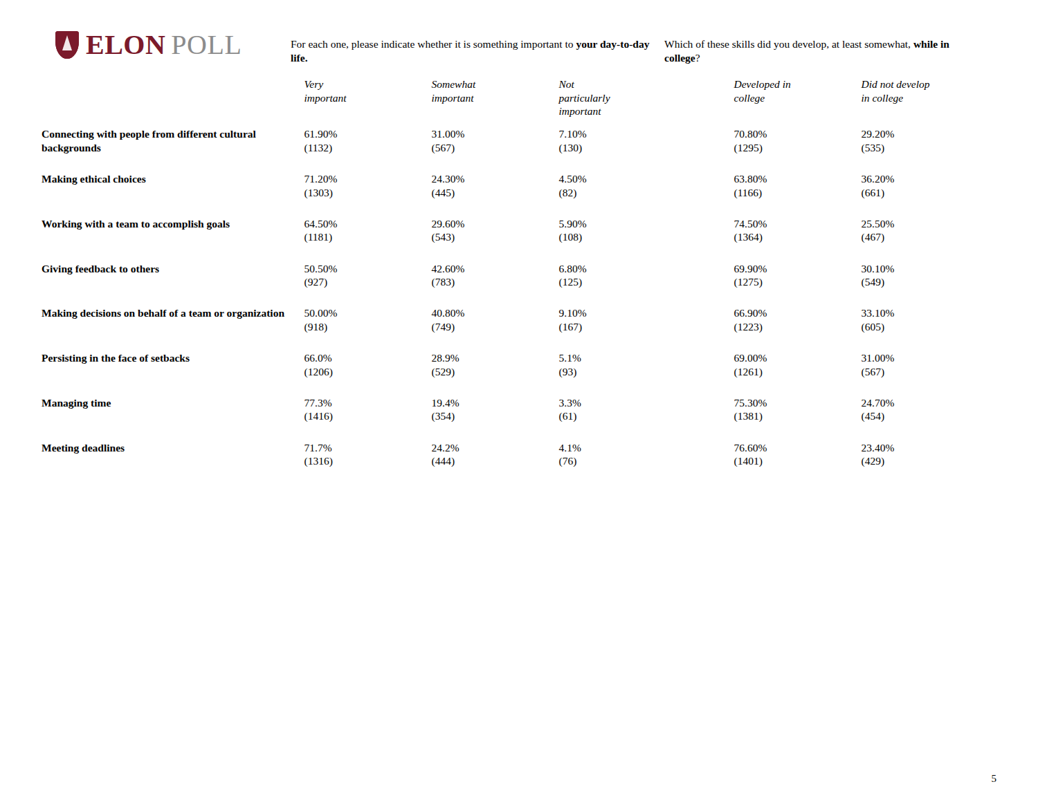ELON POLL
For each one, please indicate whether it is something important to your day-to-day life.
Which of these skills did you develop, at least somewhat, while in college?
| | Very important | Somewhat important | Not particularly important | | Developed in college | Did not develop in college |
| --- | --- | --- | --- | --- | --- | --- |
| Connecting with people from different cultural backgrounds | 61.90% (1132) | 31.00% (567) | 7.10% (130) | | 70.80% (1295) | 29.20% (535) |
| Making ethical choices | 71.20% (1303) | 24.30% (445) | 4.50% (82) | | 63.80% (1166) | 36.20% (661) |
| Working with a team to accomplish goals | 64.50% (1181) | 29.60% (543) | 5.90% (108) | | 74.50% (1364) | 25.50% (467) |
| Giving feedback to others | 50.50% (927) | 42.60% (783) | 6.80% (125) | | 69.90% (1275) | 30.10% (549) |
| Making decisions on behalf of a team or organization | 50.00% (918) | 40.80% (749) | 9.10% (167) | | 66.90% (1223) | 33.10% (605) |
| Persisting in the face of setbacks | 66.0% (1206) | 28.9% (529) | 5.1% (93) | | 69.00% (1261) | 31.00% (567) |
| Managing time | 77.3% (1416) | 19.4% (354) | 3.3% (61) | | 75.30% (1381) | 24.70% (454) |
| Meeting deadlines | 71.7% (1316) | 24.2% (444) | 4.1% (76) | | 76.60% (1401) | 23.40% (429) |
5